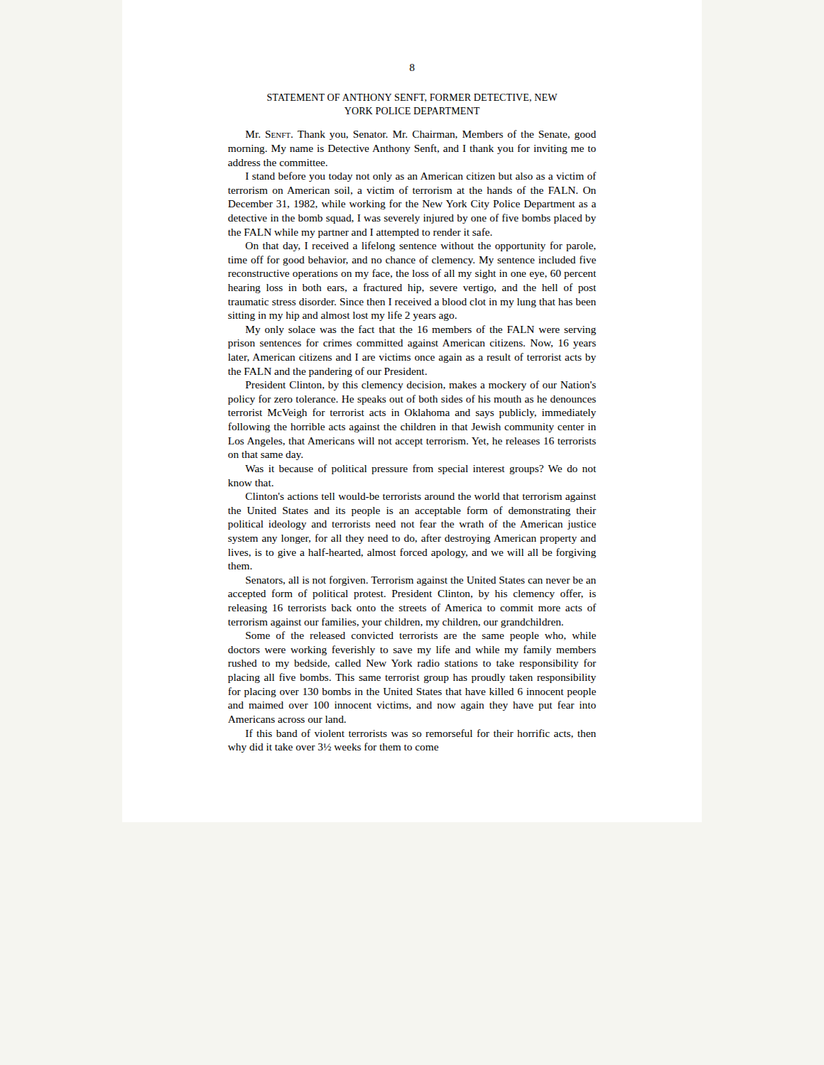8
STATEMENT OF ANTHONY SENFT, FORMER DETECTIVE, NEW
YORK POLICE DEPARTMENT
Mr. Senft. Thank you, Senator. Mr. Chairman, Members of the Senate, good morning. My name is Detective Anthony Senft, and I thank you for inviting me to address the committee.
I stand before you today not only as an American citizen but also as a victim of terrorism on American soil, a victim of terrorism at the hands of the FALN. On December 31, 1982, while working for the New York City Police Department as a detective in the bomb squad, I was severely injured by one of five bombs placed by the FALN while my partner and I attempted to render it safe.
On that day, I received a lifelong sentence without the opportunity for parole, time off for good behavior, and no chance of clemency. My sentence included five reconstructive operations on my face, the loss of all my sight in one eye, 60 percent hearing loss in both ears, a fractured hip, severe vertigo, and the hell of post traumatic stress disorder. Since then I received a blood clot in my lung that has been sitting in my hip and almost lost my life 2 years ago.
My only solace was the fact that the 16 members of the FALN were serving prison sentences for crimes committed against American citizens. Now, 16 years later, American citizens and I are victims once again as a result of terrorist acts by the FALN and the pandering of our President.
President Clinton, by this clemency decision, makes a mockery of our Nation's policy for zero tolerance. He speaks out of both sides of his mouth as he denounces terrorist McVeigh for terrorist acts in Oklahoma and says publicly, immediately following the horrible acts against the children in that Jewish community center in Los Angeles, that Americans will not accept terrorism. Yet, he releases 16 terrorists on that same day.
Was it because of political pressure from special interest groups? We do not know that.
Clinton's actions tell would-be terrorists around the world that terrorism against the United States and its people is an acceptable form of demonstrating their political ideology and terrorists need not fear the wrath of the American justice system any longer, for all they need to do, after destroying American property and lives, is to give a half-hearted, almost forced apology, and we will all be forgiving them.
Senators, all is not forgiven. Terrorism against the United States can never be an accepted form of political protest. President Clinton, by his clemency offer, is releasing 16 terrorists back onto the streets of America to commit more acts of terrorism against our families, your children, my children, our grandchildren.
Some of the released convicted terrorists are the same people who, while doctors were working feverishly to save my life and while my family members rushed to my bedside, called New York radio stations to take responsibility for placing all five bombs. This same terrorist group has proudly taken responsibility for placing over 130 bombs in the United States that have killed 6 innocent people and maimed over 100 innocent victims, and now again they have put fear into Americans across our land.
If this band of violent terrorists was so remorseful for their horrific acts, then why did it take over 3½ weeks for them to come